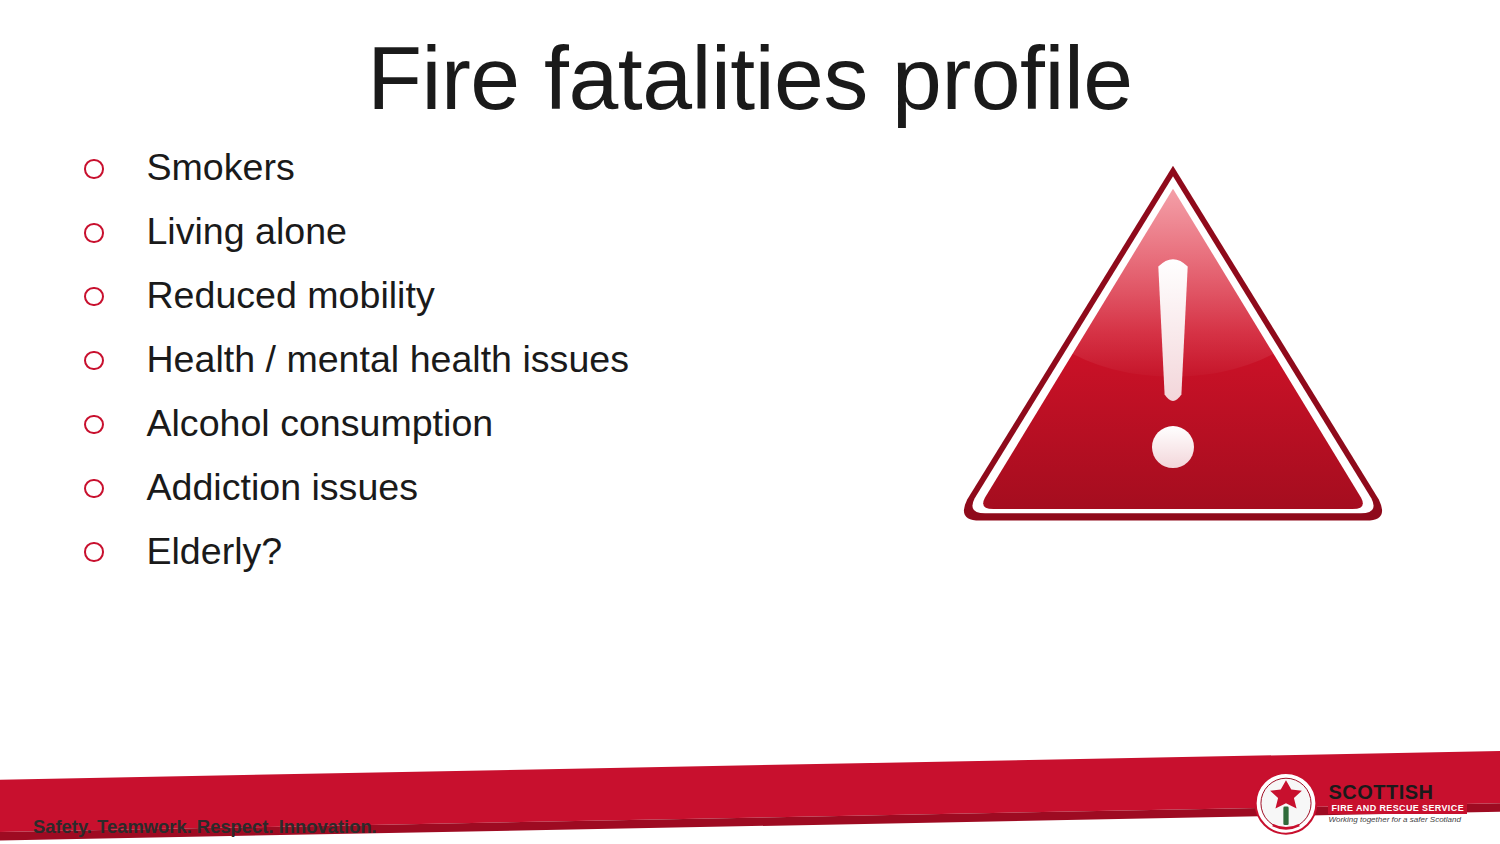Fire fatalities profile
Smokers
Living alone
Reduced mobility
Health / mental health issues
Alcohol consumption
Addiction issues
Elderly?
Safety. Teamwork. Respect. Innovation.
SCOTTISH FIRE AND RESCUE SERVICE Working together for a safer Scotland